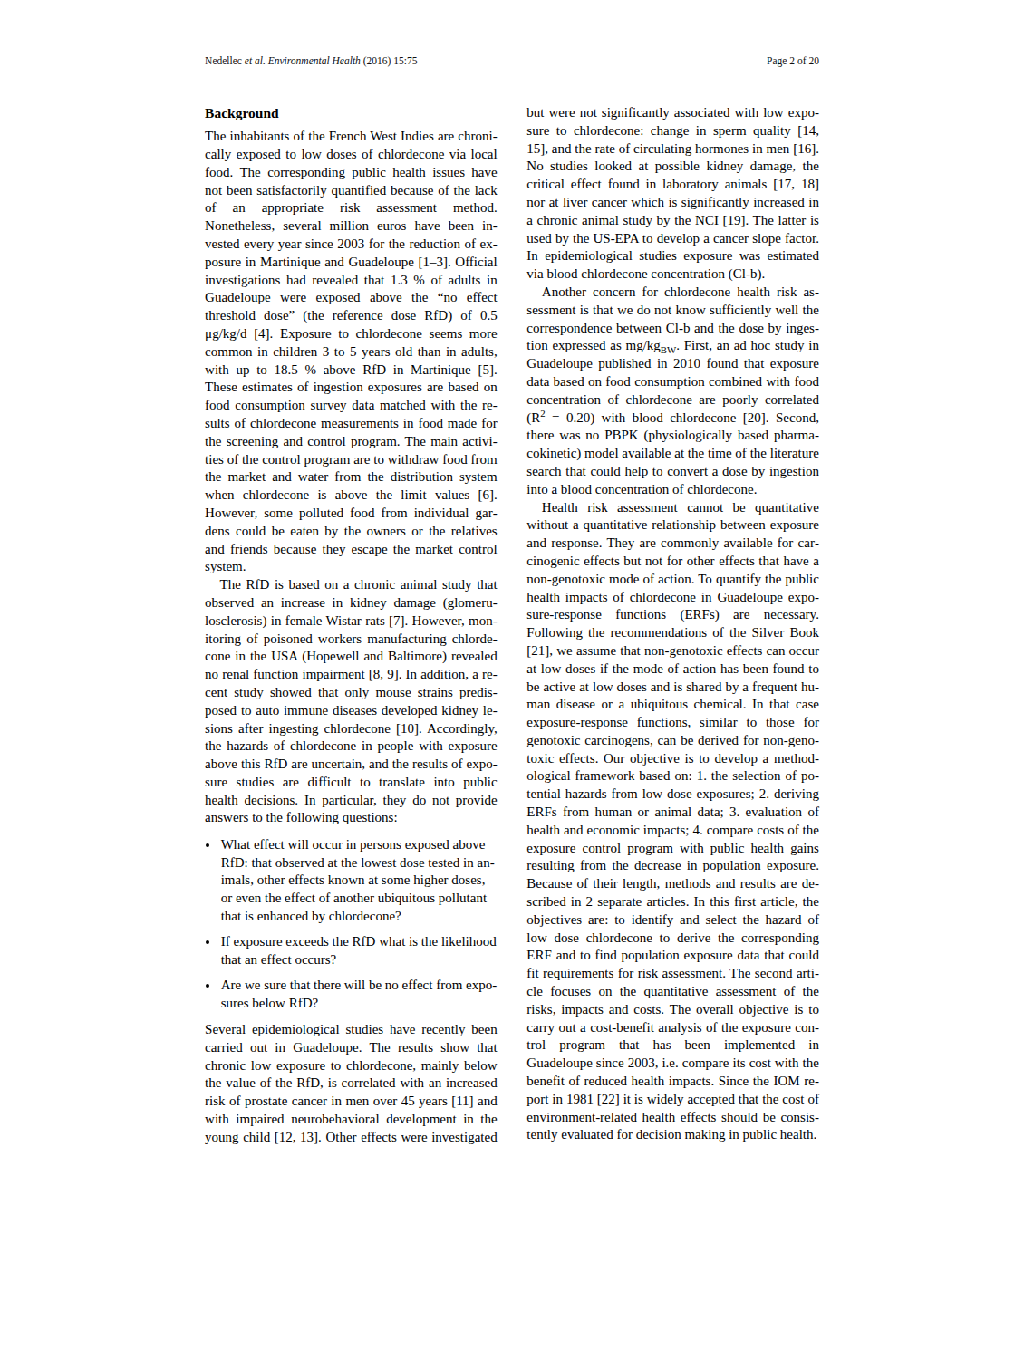Nedellec et al. Environmental Health (2016) 15:75
Page 2 of 20
Background
The inhabitants of the French West Indies are chronically exposed to low doses of chlordecone via local food. The corresponding public health issues have not been satisfactorily quantified because of the lack of an appropriate risk assessment method. Nonetheless, several million euros have been invested every year since 2003 for the reduction of exposure in Martinique and Guadeloupe [1–3]. Official investigations had revealed that 1.3 % of adults in Guadeloupe were exposed above the “no effect threshold dose” (the reference dose RfD) of 0.5 μg/kg/d [4]. Exposure to chlordecone seems more common in children 3 to 5 years old than in adults, with up to 18.5 % above RfD in Martinique [5]. These estimates of ingestion exposures are based on food consumption survey data matched with the results of chlordecone measurements in food made for the screening and control program. The main activities of the control program are to withdraw food from the market and water from the distribution system when chlordecone is above the limit values [6]. However, some polluted food from individual gardens could be eaten by the owners or the relatives and friends because they escape the market control system.
The RfD is based on a chronic animal study that observed an increase in kidney damage (glomerulosclerosis) in female Wistar rats [7]. However, monitoring of poisoned workers manufacturing chlordecone in the USA (Hopewell and Baltimore) revealed no renal function impairment [8, 9]. In addition, a recent study showed that only mouse strains predisposed to auto immune diseases developed kidney lesions after ingesting chlordecone [10]. Accordingly, the hazards of chlordecone in people with exposure above this RfD are uncertain, and the results of exposure studies are difficult to translate into public health decisions. In particular, they do not provide answers to the following questions:
What effect will occur in persons exposed above RfD: that observed at the lowest dose tested in animals, other effects known at some higher doses, or even the effect of another ubiquitous pollutant that is enhanced by chlordecone?
If exposure exceeds the RfD what is the likelihood that an effect occurs?
Are we sure that there will be no effect from exposures below RfD?
Several epidemiological studies have recently been carried out in Guadeloupe. The results show that chronic low exposure to chlordecone, mainly below the value of the RfD, is correlated with an increased risk of prostate cancer in men over 45 years [11] and with impaired neurobehavioral development in the young child [12, 13]. Other effects were investigated but were not significantly associated with low exposure to chlordecone: change in sperm quality [14, 15], and the rate of circulating hormones in men [16]. No studies looked at possible kidney damage, the critical effect found in laboratory animals [17, 18] nor at liver cancer which is significantly increased in a chronic animal study by the NCI [19]. The latter is used by the US-EPA to develop a cancer slope factor. In epidemiological studies exposure was estimated via blood chlordecone concentration (Cl-b).
Another concern for chlordecone health risk assessment is that we do not know sufficiently well the correspondence between Cl-b and the dose by ingestion expressed as mg/kgBW. First, an ad hoc study in Guadeloupe published in 2010 found that exposure data based on food consumption combined with food concentration of chlordecone are poorly correlated (R2 = 0.20) with blood chlordecone [20]. Second, there was no PBPK (physiologically based pharmacokinetic) model available at the time of the literature search that could help to convert a dose by ingestion into a blood concentration of chlordecone.
Health risk assessment cannot be quantitative without a quantitative relationship between exposure and response. They are commonly available for carcinogenic effects but not for other effects that have a non-genotoxic mode of action. To quantify the public health impacts of chlordecone in Guadeloupe exposure-response functions (ERFs) are necessary. Following the recommendations of the Silver Book [21], we assume that non-genotoxic effects can occur at low doses if the mode of action has been found to be active at low doses and is shared by a frequent human disease or a ubiquitous chemical. In that case exposure-response functions, similar to those for genotoxic carcinogens, can be derived for non-genotoxic effects. Our objective is to develop a methodological framework based on: 1. the selection of potential hazards from low dose exposures; 2. deriving ERFs from human or animal data; 3. evaluation of health and economic impacts; 4. compare costs of the exposure control program with public health gains resulting from the decrease in population exposure. Because of their length, methods and results are described in 2 separate articles. In this first article, the objectives are: to identify and select the hazard of low dose chlordecone to derive the corresponding ERF and to find population exposure data that could fit requirements for risk assessment. The second article focuses on the quantitative assessment of the risks, impacts and costs. The overall objective is to carry out a cost-benefit analysis of the exposure control program that has been implemented in Guadeloupe since 2003, i.e. compare its cost with the benefit of reduced health impacts. Since the IOM report in 1981 [22] it is widely accepted that the cost of environment-related health effects should be consistently evaluated for decision making in public health.